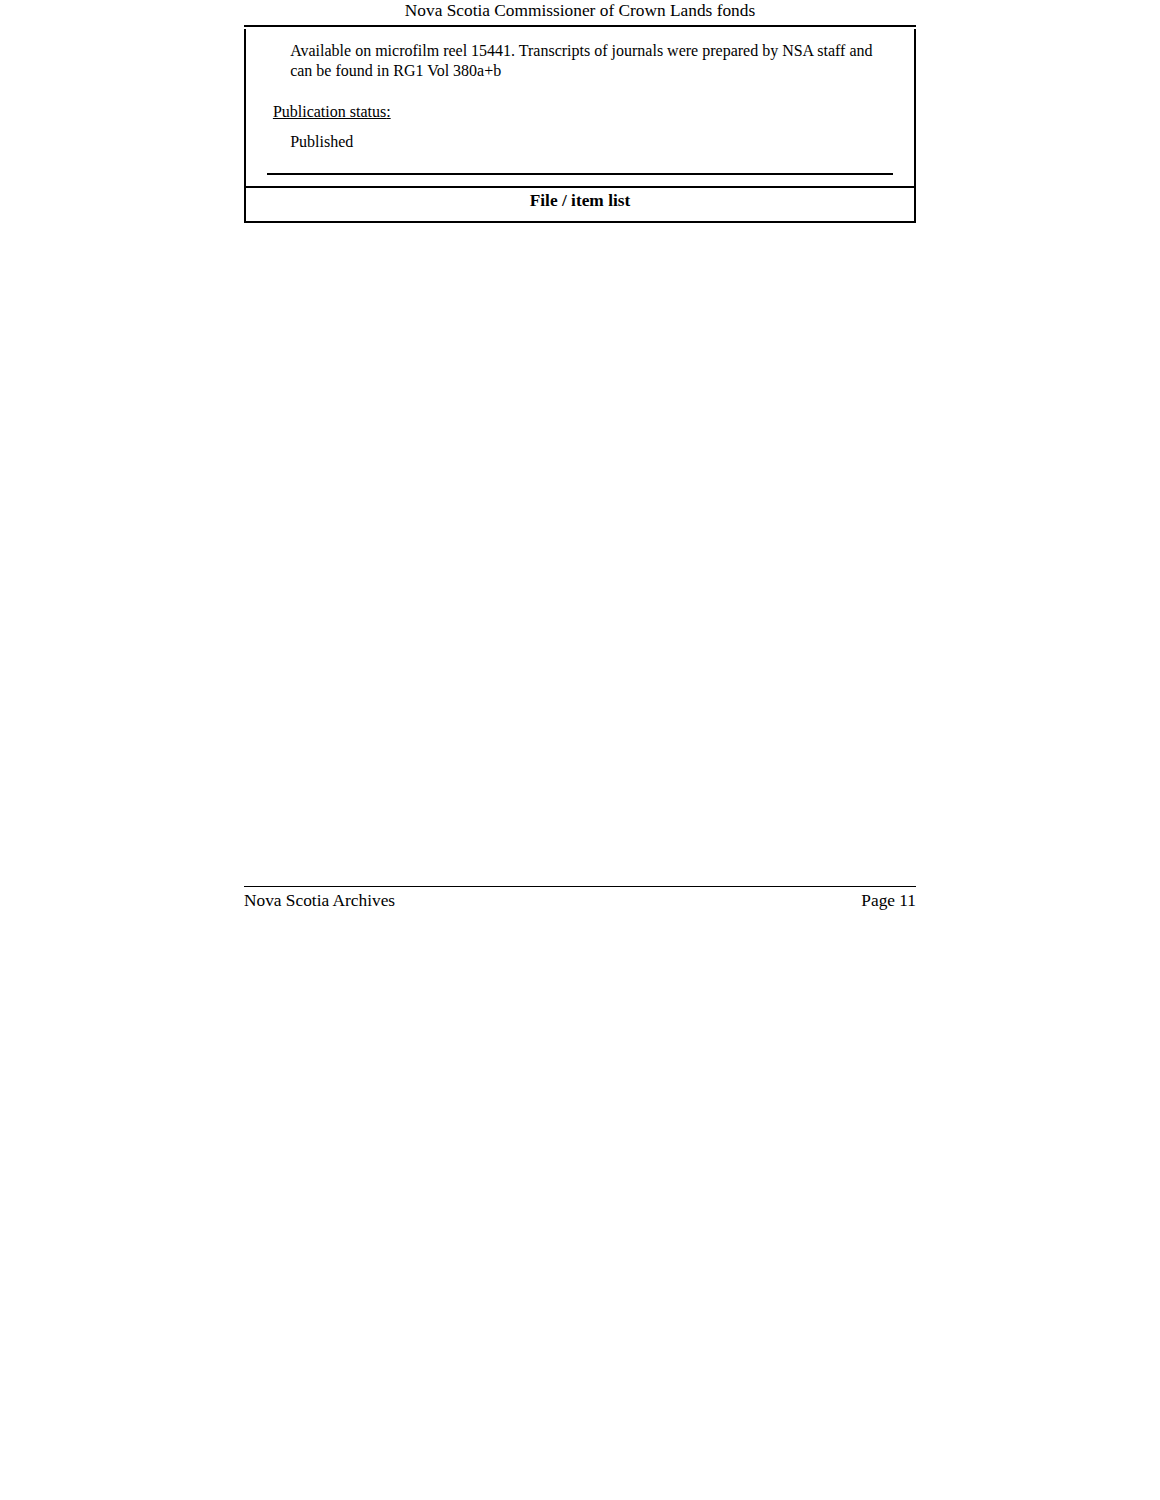Nova Scotia Commissioner of Crown Lands fonds
Available on microfilm reel 15441. Transcripts of journals were prepared by NSA staff and can be found in RG1 Vol 380a+b
Publication status:
Published
File / item list
Nova Scotia Archives
Page 11